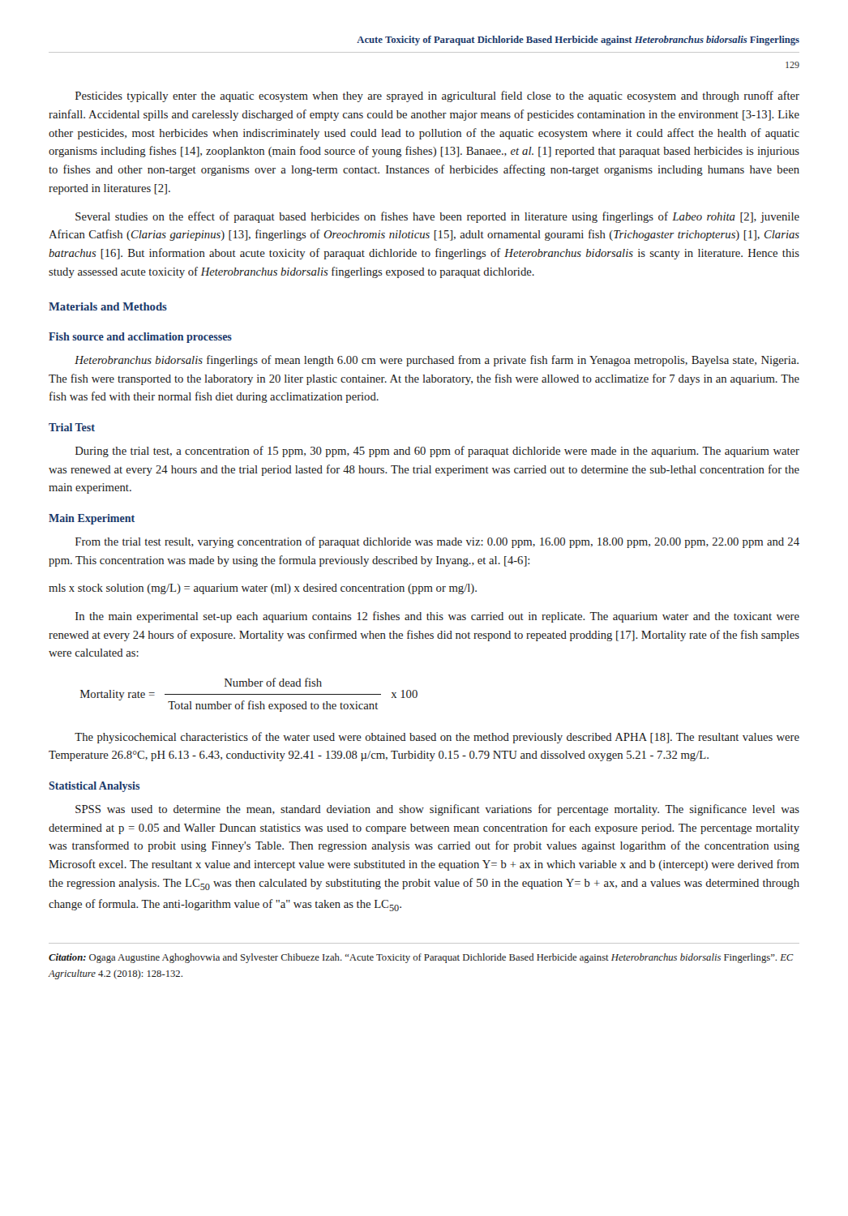Acute Toxicity of Paraquat Dichloride Based Herbicide against Heterobranchus bidorsalis Fingerlings
129
Pesticides typically enter the aquatic ecosystem when they are sprayed in agricultural field close to the aquatic ecosystem and through runoff after rainfall. Accidental spills and carelessly discharged of empty cans could be another major means of pesticides contamination in the environment [3-13]. Like other pesticides, most herbicides when indiscriminately used could lead to pollution of the aquatic ecosystem where it could affect the health of aquatic organisms including fishes [14], zooplankton (main food source of young fishes) [13]. Banaee., et al. [1] reported that paraquat based herbicides is injurious to fishes and other non-target organisms over a long-term contact. Instances of herbicides affecting non-target organisms including humans have been reported in literatures [2].
Several studies on the effect of paraquat based herbicides on fishes have been reported in literature using fingerlings of Labeo rohita [2], juvenile African Catfish (Clarias gariepinus) [13], fingerlings of Oreochromis niloticus [15], adult ornamental gourami fish (Trichogaster trichopterus) [1], Clarias batrachus [16]. But information about acute toxicity of paraquat dichloride to fingerlings of Heterobranchus bidorsalis is scanty in literature. Hence this study assessed acute toxicity of Heterobranchus bidorsalis fingerlings exposed to paraquat dichloride.
Materials and Methods
Fish source and acclimation processes
Heterobranchus bidorsalis fingerlings of mean length 6.00 cm were purchased from a private fish farm in Yenagoa metropolis, Bayelsa state, Nigeria. The fish were transported to the laboratory in 20 liter plastic container. At the laboratory, the fish were allowed to acclimatize for 7 days in an aquarium. The fish was fed with their normal fish diet during acclimatization period.
Trial Test
During the trial test, a concentration of 15 ppm, 30 ppm, 45 ppm and 60 ppm of paraquat dichloride were made in the aquarium. The aquarium water was renewed at every 24 hours and the trial period lasted for 48 hours. The trial experiment was carried out to determine the sub-lethal concentration for the main experiment.
Main Experiment
From the trial test result, varying concentration of paraquat dichloride was made viz: 0.00 ppm, 16.00 ppm, 18.00 ppm, 20.00 ppm, 22.00 ppm and 24 ppm. This concentration was made by using the formula previously described by Inyang., et al. [4-6]:
mls x stock solution (mg/L) = aquarium water (ml) x desired concentration (ppm or mg/l).
In the main experimental set-up each aquarium contains 12 fishes and this was carried out in replicate. The aquarium water and the toxicant were renewed at every 24 hours of exposure. Mortality was confirmed when the fishes did not respond to repeated prodding [17]. Mortality rate of the fish samples were calculated as:
| Mortality rate = | Number of dead fish Total number of fish exposed to the toxicant | x 100 |
The physicochemical characteristics of the water used were obtained based on the method previously described APHA [18]. The resultant values were Temperature 26.8°C, pH 6.13 - 6.43, conductivity 92.41 - 139.08 µ/cm, Turbidity 0.15 - 0.79 NTU and dissolved oxygen 5.21 - 7.32 mg/L.
Statistical Analysis
SPSS was used to determine the mean, standard deviation and show significant variations for percentage mortality. The significance level was determined at p = 0.05 and Waller Duncan statistics was used to compare between mean concentration for each exposure period. The percentage mortality was transformed to probit using Finney's Table. Then regression analysis was carried out for probit values against logarithm of the concentration using Microsoft excel. The resultant x value and intercept value were substituted in the equation Y= b + ax in which variable x and b (intercept) were derived from the regression analysis. The LC50 was then calculated by substituting the probit value of 50 in the equation Y= b + ax, and a values was determined through change of formula. The anti-logarithm value of "a" was taken as the LC50.
Citation: Ogaga Augustine Aghoghovwia and Sylvester Chibueze Izah. “Acute Toxicity of Paraquat Dichloride Based Herbicide against Heterobranchus bidorsalis Fingerlings”. EC Agriculture 4.2 (2018): 128-132.